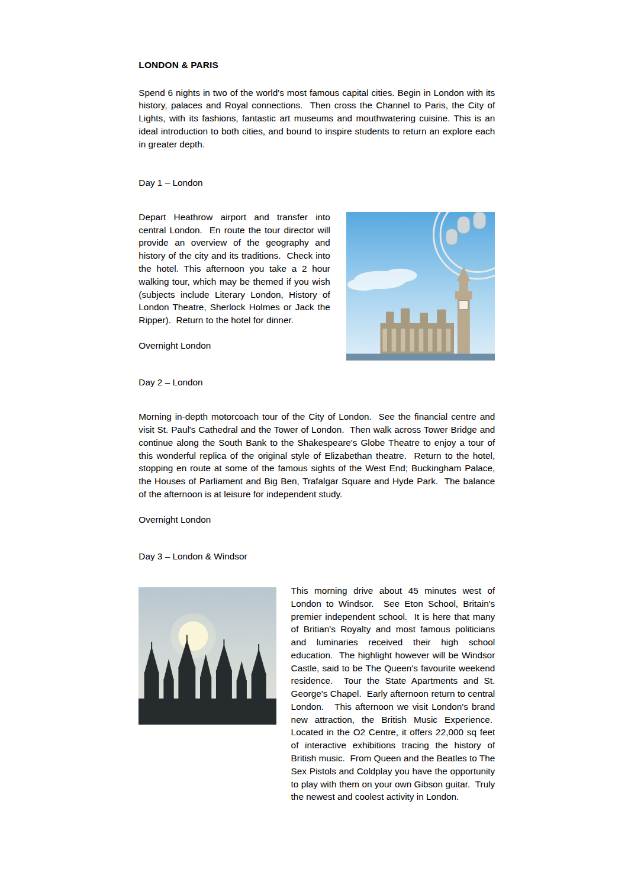LONDON & PARIS
Spend 6 nights in two of the world's most famous capital cities. Begin in London with its history, palaces and Royal connections. Then cross the Channel to Paris, the City of Lights, with its fashions, fantastic art museums and mouthwatering cuisine. This is an ideal introduction to both cities, and bound to inspire students to return an explore each in greater depth.
Day 1 – London
Depart Heathrow airport and transfer into central London. En route the tour director will provide an overview of the geography and history of the city and its traditions. Check into the hotel. This afternoon you take a 2 hour walking tour, which may be themed if you wish (subjects include Literary London, History of London Theatre, Sherlock Holmes or Jack the Ripper). Return to the hotel for dinner.
Overnight London
Day 2 – London
Morning in-depth motorcoach tour of the City of London. See the financial centre and visit St. Paul's Cathedral and the Tower of London. Then walk across Tower Bridge and continue along the South Bank to the Shakespeare's Globe Theatre to enjoy a tour of this wonderful replica of the original style of Elizabethan theatre. Return to the hotel, stopping en route at some of the famous sights of the West End; Buckingham Palace, the Houses of Parliament and Big Ben, Trafalgar Square and Hyde Park. The balance of the afternoon is at leisure for independent study.
Overnight London
Day 3 – London & Windsor
This morning drive about 45 minutes west of London to Windsor. See Eton School, Britain's premier independent school. It is here that many of Britian's Royalty and most famous politicians and luminaries received their high school education. The highlight however will be Windsor Castle, said to be The Queen's favourite weekend residence. Tour the State Apartments and St. George's Chapel. Early afternoon return to central London. This afternoon we visit London's brand new attraction, the British Music Experience. Located in the O2 Centre, it offers 22,000 sq feet of interactive exhibitions tracing the history of British music. From Queen and the Beatles to The Sex Pistols and Coldplay you have the opportunity to play with them on your own Gibson guitar. Truly the newest and coolest activity in London.